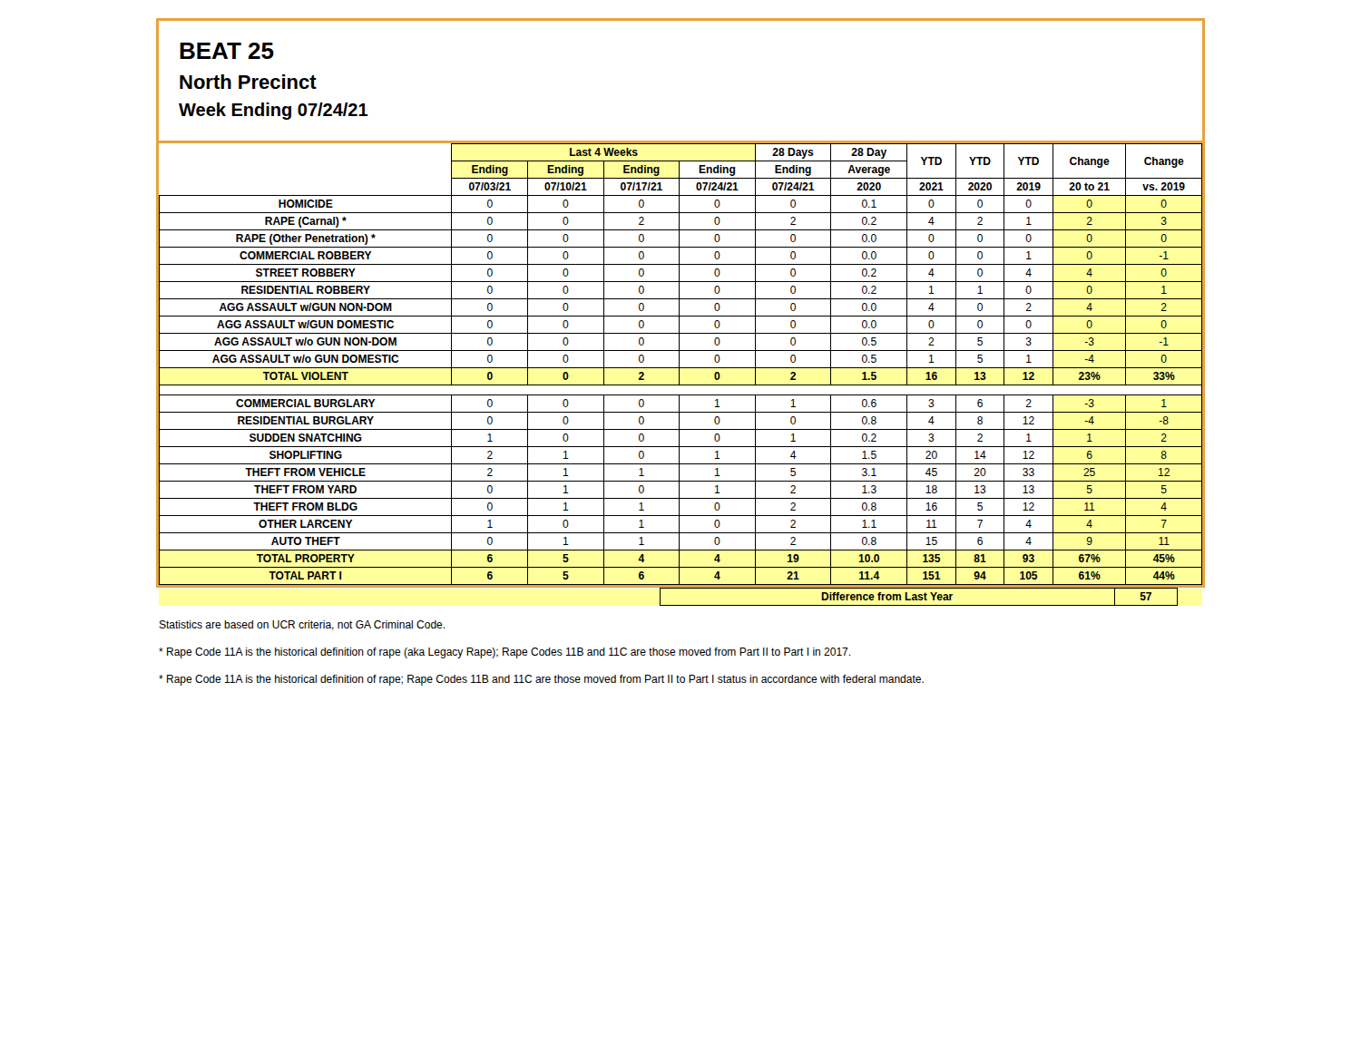BEAT 25
North Precinct
Week Ending 07/24/21
| | Last 4 Weeks | 28 Days | 28 Day | YTD | YTD | YTD | Change | Change |
| --- | --- | --- | --- | --- | --- | --- | --- | --- |
| Ending | Ending | Ending | Ending | Ending | Average |
| 07/03/21 | 07/10/21 | 07/17/21 | 07/24/21 | 07/24/21 | 2020 | 2021 | 2020 | 2019 | 20 to 21 | vs. 2019 |
| HOMICIDE | 0 | 0 | 0 | 0 | 0 | 0.1 | 0 | 0 | 0 | 0 | 0 |
| RAPE (Carnal) * | 0 | 0 | 2 | 0 | 2 | 0.2 | 4 | 2 | 1 | 2 | 3 |
| RAPE (Other Penetration) * | 0 | 0 | 0 | 0 | 0 | 0.0 | 0 | 0 | 0 | 0 | 0 |
| COMMERCIAL ROBBERY | 0 | 0 | 0 | 0 | 0 | 0.0 | 0 | 0 | 1 | 0 | -1 |
| STREET ROBBERY | 0 | 0 | 0 | 0 | 0 | 0.2 | 4 | 0 | 4 | 4 | 0 |
| RESIDENTIAL ROBBERY | 0 | 0 | 0 | 0 | 0 | 0.2 | 1 | 1 | 0 | 0 | 1 |
| AGG ASSAULT w/GUN NON-DOM | 0 | 0 | 0 | 0 | 0 | 0.0 | 4 | 0 | 2 | 4 | 2 |
| AGG ASSAULT w/GUN DOMESTIC | 0 | 0 | 0 | 0 | 0 | 0.0 | 0 | 0 | 0 | 0 | 0 |
| AGG ASSAULT w/o GUN NON-DOM | 0 | 0 | 0 | 0 | 0 | 0.5 | 2 | 5 | 3 | -3 | -1 |
| AGG ASSAULT w/o GUN DOMESTIC | 0 | 0 | 0 | 0 | 0 | 0.5 | 1 | 5 | 1 | -4 | 0 |
| TOTAL VIOLENT | 0 | 0 | 2 | 0 | 2 | 1.5 | 16 | 13 | 12 | 23% | 33% |
| COMMERCIAL BURGLARY | 0 | 0 | 0 | 1 | 1 | 0.6 | 3 | 6 | 2 | -3 | 1 |
| RESIDENTIAL BURGLARY | 0 | 0 | 0 | 0 | 0 | 0.8 | 4 | 8 | 12 | -4 | -8 |
| SUDDEN SNATCHING | 1 | 0 | 0 | 0 | 1 | 0.2 | 3 | 2 | 1 | 1 | 2 |
| SHOPLIFTING | 2 | 1 | 0 | 1 | 4 | 1.5 | 20 | 14 | 12 | 6 | 8 |
| THEFT FROM VEHICLE | 2 | 1 | 1 | 1 | 5 | 3.1 | 45 | 20 | 33 | 25 | 12 |
| THEFT FROM YARD | 0 | 1 | 0 | 1 | 2 | 1.3 | 18 | 13 | 13 | 5 | 5 |
| THEFT FROM BLDG | 0 | 1 | 1 | 0 | 2 | 0.8 | 16 | 5 | 12 | 11 | 4 |
| OTHER LARCENY | 1 | 0 | 1 | 0 | 2 | 1.1 | 11 | 7 | 4 | 4 | 7 |
| AUTO THEFT | 0 | 1 | 1 | 0 | 2 | 0.8 | 15 | 6 | 4 | 9 | 11 |
| TOTAL PROPERTY | 6 | 5 | 4 | 4 | 19 | 10.0 | 135 | 81 | 93 | 67% | 45% |
| TOTAL PART I | 6 | 5 | 6 | 4 | 21 | 11.4 | 151 | 94 | 105 | 61% | 44% |
| | Difference from Last Year | 57 | |
Statistics are based on UCR criteria, not GA Criminal Code.
* Rape Code 11A is the historical definition of rape (aka Legacy Rape); Rape Codes 11B and 11C are those moved from Part II to Part I in 2017.
* Rape Code 11A is the historical definition of rape; Rape Codes 11B and 11C are those moved from Part II to Part I status in accordance with federal mandate.